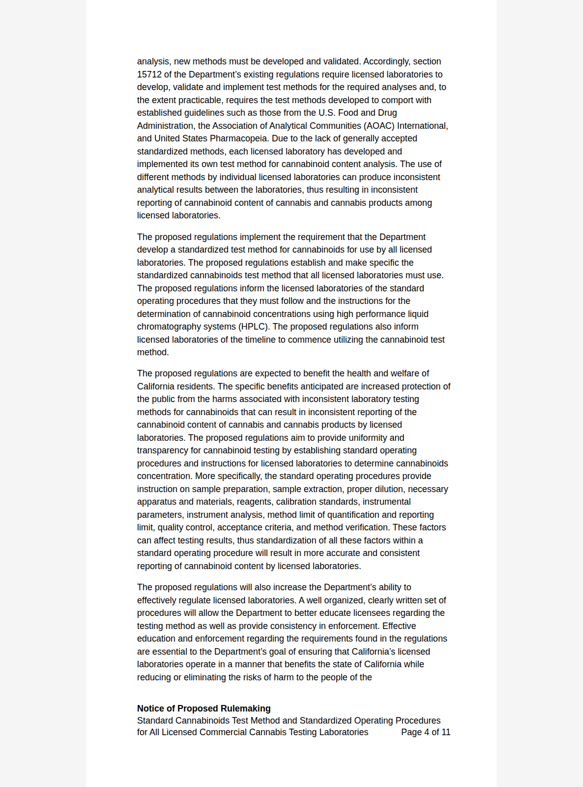analysis, new methods must be developed and validated. Accordingly, section 15712 of the Department’s existing regulations require licensed laboratories to develop, validate and implement test methods for the required analyses and, to the extent practicable, requires the test methods developed to comport with established guidelines such as those from the U.S. Food and Drug Administration, the Association of Analytical Communities (AOAC) International, and United States Pharmacopeia. Due to the lack of generally accepted standardized methods, each licensed laboratory has developed and implemented its own test method for cannabinoid content analysis. The use of different methods by individual licensed laboratories can produce inconsistent analytical results between the laboratories, thus resulting in inconsistent reporting of cannabinoid content of cannabis and cannabis products among licensed laboratories.
The proposed regulations implement the requirement that the Department develop a standardized test method for cannabinoids for use by all licensed laboratories. The proposed regulations establish and make specific the standardized cannabinoids test method that all licensed laboratories must use. The proposed regulations inform the licensed laboratories of the standard operating procedures that they must follow and the instructions for the determination of cannabinoid concentrations using high performance liquid chromatography systems (HPLC). The proposed regulations also inform licensed laboratories of the timeline to commence utilizing the cannabinoid test method.
The proposed regulations are expected to benefit the health and welfare of California residents. The specific benefits anticipated are increased protection of the public from the harms associated with inconsistent laboratory testing methods for cannabinoids that can result in inconsistent reporting of the cannabinoid content of cannabis and cannabis products by licensed laboratories. The proposed regulations aim to provide uniformity and transparency for cannabinoid testing by establishing standard operating procedures and instructions for licensed laboratories to determine cannabinoids concentration. More specifically, the standard operating procedures provide instruction on sample preparation, sample extraction, proper dilution, necessary apparatus and materials, reagents, calibration standards, instrumental parameters, instrument analysis, method limit of quantification and reporting limit, quality control, acceptance criteria, and method verification. These factors can affect testing results, thus standardization of all these factors within a standard operating procedure will result in more accurate and consistent reporting of cannabinoid content by licensed laboratories.
The proposed regulations will also increase the Department’s ability to effectively regulate licensed laboratories. A well organized, clearly written set of procedures will allow the Department to better educate licensees regarding the testing method as well as provide consistency in enforcement. Effective education and enforcement regarding the requirements found in the regulations are essential to the Department’s goal of ensuring that California’s licensed laboratories operate in a manner that benefits the state of California while reducing or eliminating the risks of harm to the people of the
Notice of Proposed Rulemaking
Standard Cannabinoids Test Method and Standardized Operating Procedures
for All Licensed Commercial Cannabis Testing Laboratories Page 4 of 11